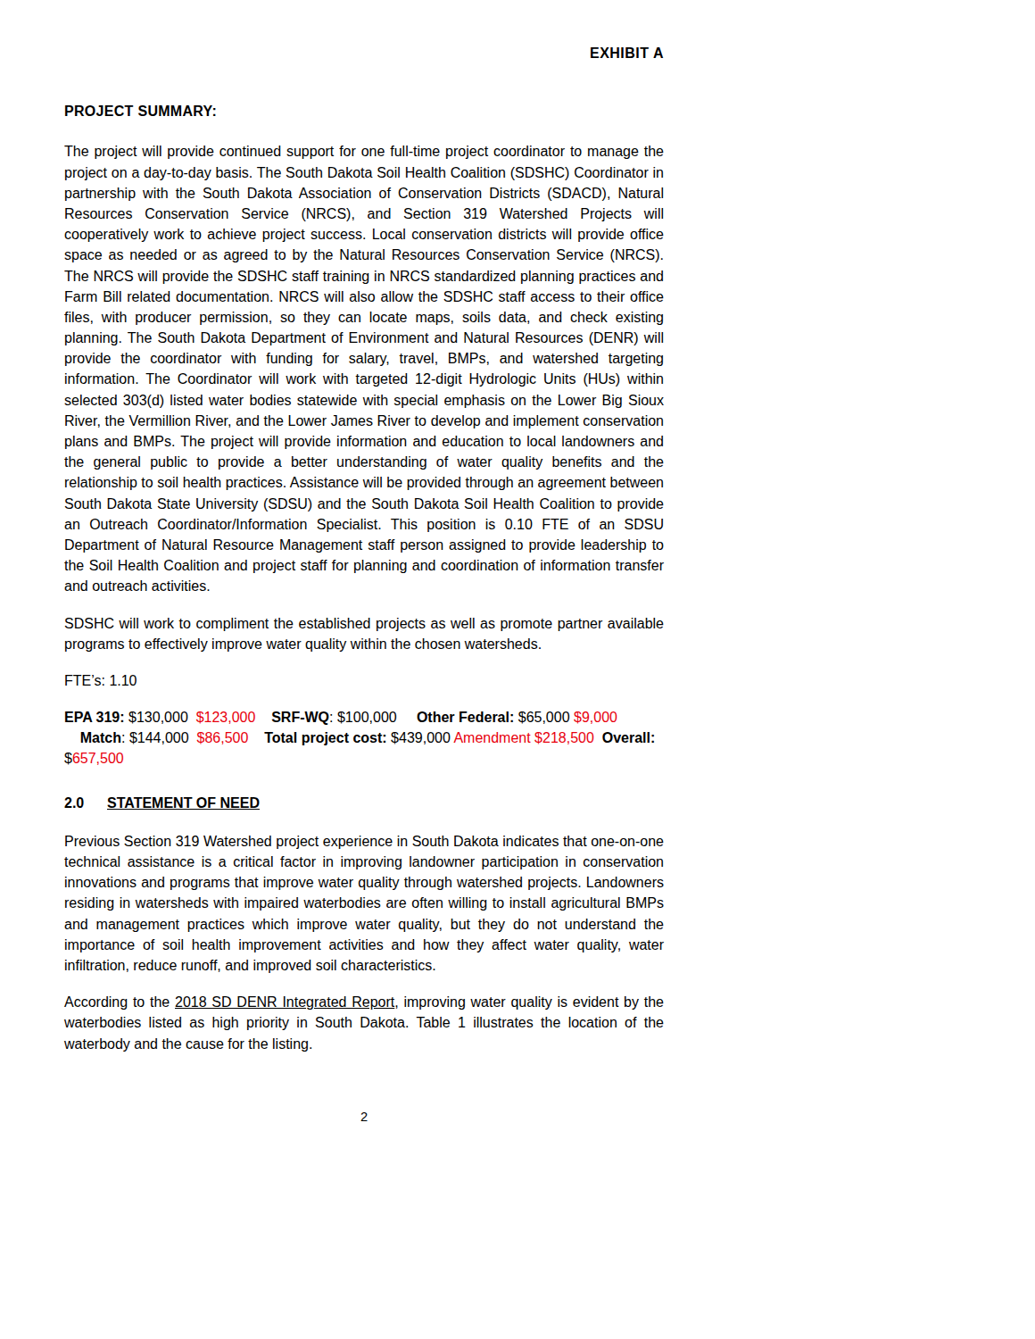EXHIBIT A
PROJECT SUMMARY:
The project will provide continued support for one full-time project coordinator to manage the project on a day-to-day basis. The South Dakota Soil Health Coalition (SDSHC) Coordinator in partnership with the South Dakota Association of Conservation Districts (SDACD), Natural Resources Conservation Service (NRCS), and Section 319 Watershed Projects will cooperatively work to achieve project success. Local conservation districts will provide office space as needed or as agreed to by the Natural Resources Conservation Service (NRCS). The NRCS will provide the SDSHC staff training in NRCS standardized planning practices and Farm Bill related documentation. NRCS will also allow the SDSHC staff access to their office files, with producer permission, so they can locate maps, soils data, and check existing planning. The South Dakota Department of Environment and Natural Resources (DENR) will provide the coordinator with funding for salary, travel, BMPs, and watershed targeting information. The Coordinator will work with targeted 12-digit Hydrologic Units (HUs) within selected 303(d) listed water bodies statewide with special emphasis on the Lower Big Sioux River, the Vermillion River, and the Lower James River to develop and implement conservation plans and BMPs. The project will provide information and education to local landowners and the general public to provide a better understanding of water quality benefits and the relationship to soil health practices. Assistance will be provided through an agreement between South Dakota State University (SDSU) and the South Dakota Soil Health Coalition to provide an Outreach Coordinator/Information Specialist. This position is 0.10 FTE of an SDSU Department of Natural Resource Management staff person assigned to provide leadership to the Soil Health Coalition and project staff for planning and coordination of information transfer and outreach activities.
SDSHC will work to compliment the established projects as well as promote partner available programs to effectively improve water quality within the chosen watersheds.
FTE’s: 1.10
EPA 319: $130,000 $123,000 SRF-WQ: $100,000 Other Federal: $65,000 $9,000 Match: $144,000 $86,500 Total project cost: $439,000 Amendment $218,500 Overall: $657,500
2.0 STATEMENT OF NEED
Previous Section 319 Watershed project experience in South Dakota indicates that one-on-one technical assistance is a critical factor in improving landowner participation in conservation innovations and programs that improve water quality through watershed projects. Landowners residing in watersheds with impaired waterbodies are often willing to install agricultural BMPs and management practices which improve water quality, but they do not understand the importance of soil health improvement activities and how they affect water quality, water infiltration, reduce runoff, and improved soil characteristics.
According to the 2018 SD DENR Integrated Report, improving water quality is evident by the waterbodies listed as high priority in South Dakota. Table 1 illustrates the location of the waterbody and the cause for the listing.
2